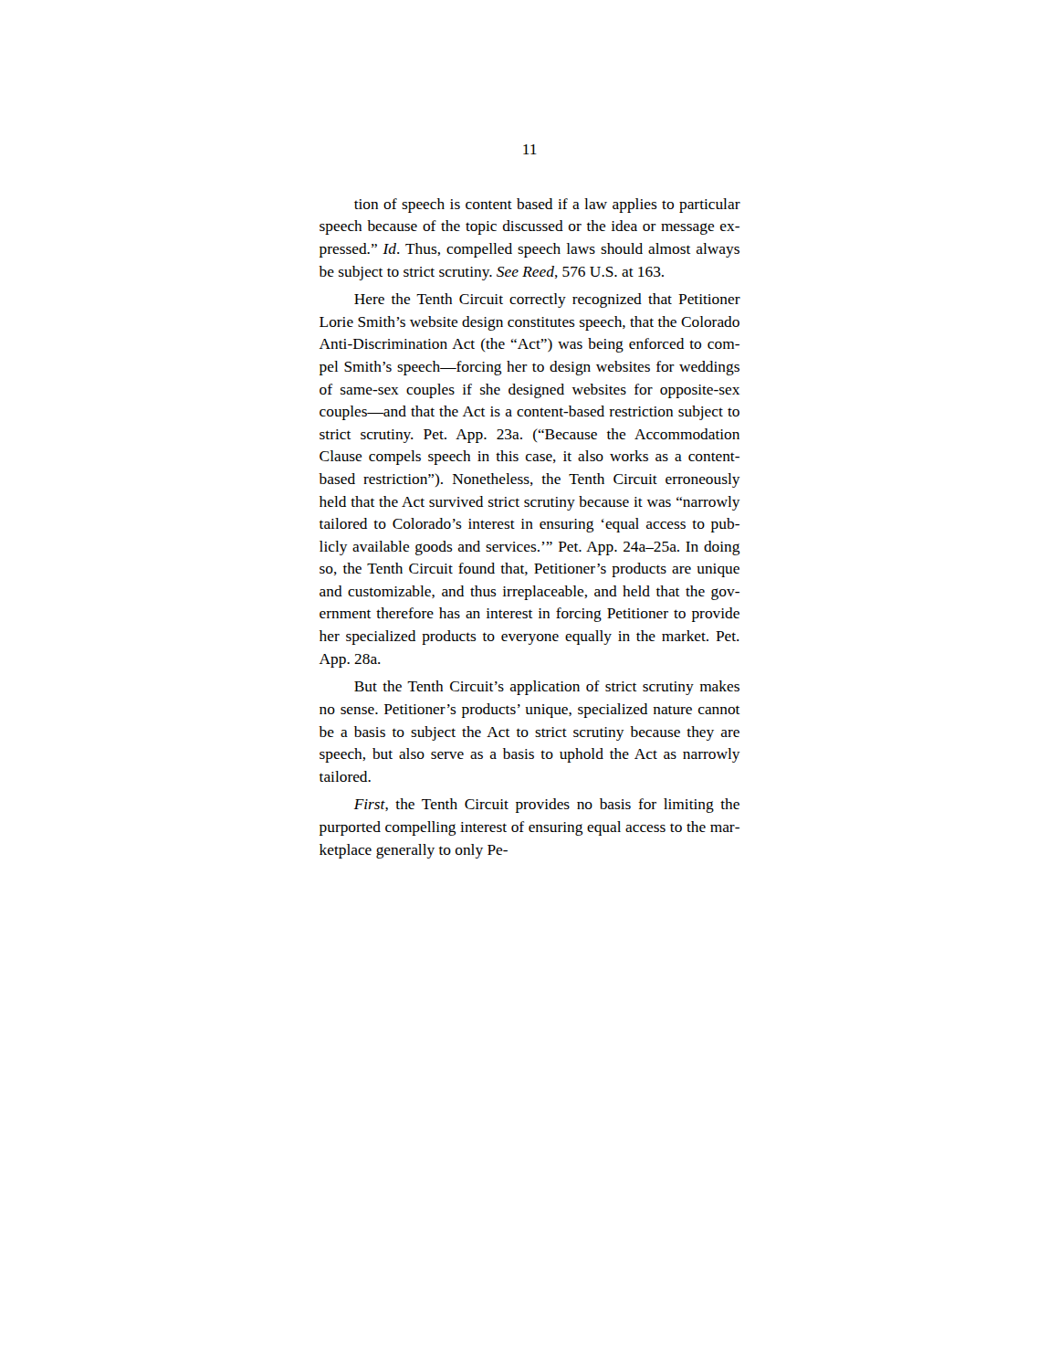11
tion of speech is content based if a law applies to particular speech because of the topic discussed or the idea or message expressed.” Id. Thus, compelled speech laws should almost always be subject to strict scrutiny. See Reed, 576 U.S. at 163.
Here the Tenth Circuit correctly recognized that Petitioner Lorie Smith’s website design constitutes speech, that the Colorado Anti-Discrimination Act (the “Act”) was being enforced to compel Smith’s speech—forcing her to design websites for weddings of same-sex couples if she designed websites for opposite-sex couples—and that the Act is a content-based restriction subject to strict scrutiny. Pet. App. 23a. (“Because the Accommodation Clause compels speech in this case, it also works as a content-based restriction”). Nonetheless, the Tenth Circuit erroneously held that the Act survived strict scrutiny because it was “narrowly tailored to Colorado’s interest in ensuring ‘equal access to publicly available goods and services.’” Pet. App. 24a–25a. In doing so, the Tenth Circuit found that, Petitioner’s products are unique and customizable, and thus irreplaceable, and held that the government therefore has an interest in forcing Petitioner to provide her specialized products to everyone equally in the market. Pet. App. 28a.
But the Tenth Circuit’s application of strict scrutiny makes no sense. Petitioner’s products’ unique, specialized nature cannot be a basis to subject the Act to strict scrutiny because they are speech, but also serve as a basis to uphold the Act as narrowly tailored.
First, the Tenth Circuit provides no basis for limiting the purported compelling interest of ensuring equal access to the marketplace generally to only Pe-